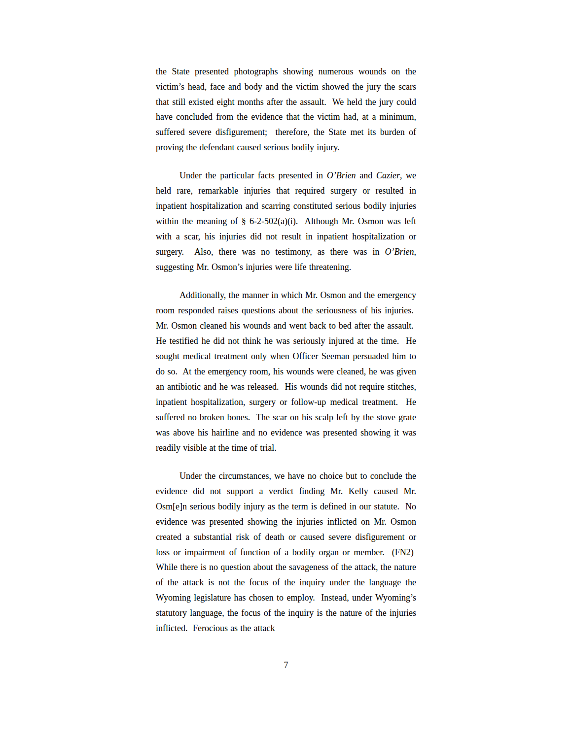the State presented photographs showing numerous wounds on the victim’s head, face and body and the victim showed the jury the scars that still existed eight months after the assault. We held the jury could have concluded from the evidence that the victim had, at a minimum, suffered severe disfigurement; therefore, the State met its burden of proving the defendant caused serious bodily injury.
Under the particular facts presented in O’Brien and Cazier, we held rare, remarkable injuries that required surgery or resulted in inpatient hospitalization and scarring constituted serious bodily injuries within the meaning of § 6-2-502(a)(i). Although Mr. Osmon was left with a scar, his injuries did not result in inpatient hospitalization or surgery. Also, there was no testimony, as there was in O’Brien, suggesting Mr. Osmon’s injuries were life threatening.
Additionally, the manner in which Mr. Osmon and the emergency room responded raises questions about the seriousness of his injuries. Mr. Osmon cleaned his wounds and went back to bed after the assault. He testified he did not think he was seriously injured at the time. He sought medical treatment only when Officer Seeman persuaded him to do so. At the emergency room, his wounds were cleaned, he was given an antibiotic and he was released. His wounds did not require stitches, inpatient hospitalization, surgery or follow-up medical treatment. He suffered no broken bones. The scar on his scalp left by the stove grate was above his hairline and no evidence was presented showing it was readily visible at the time of trial.
Under the circumstances, we have no choice but to conclude the evidence did not support a verdict finding Mr. Kelly caused Mr. Osm[e]n serious bodily injury as the term is defined in our statute. No evidence was presented showing the injuries inflicted on Mr. Osmon created a substantial risk of death or caused severe disfigurement or loss or impairment of function of a bodily organ or member. (FN2) While there is no question about the savageness of the attack, the nature of the attack is not the focus of the inquiry under the language the Wyoming legislature has chosen to employ. Instead, under Wyoming’s statutory language, the focus of the inquiry is the nature of the injuries inflicted. Ferocious as the attack
7